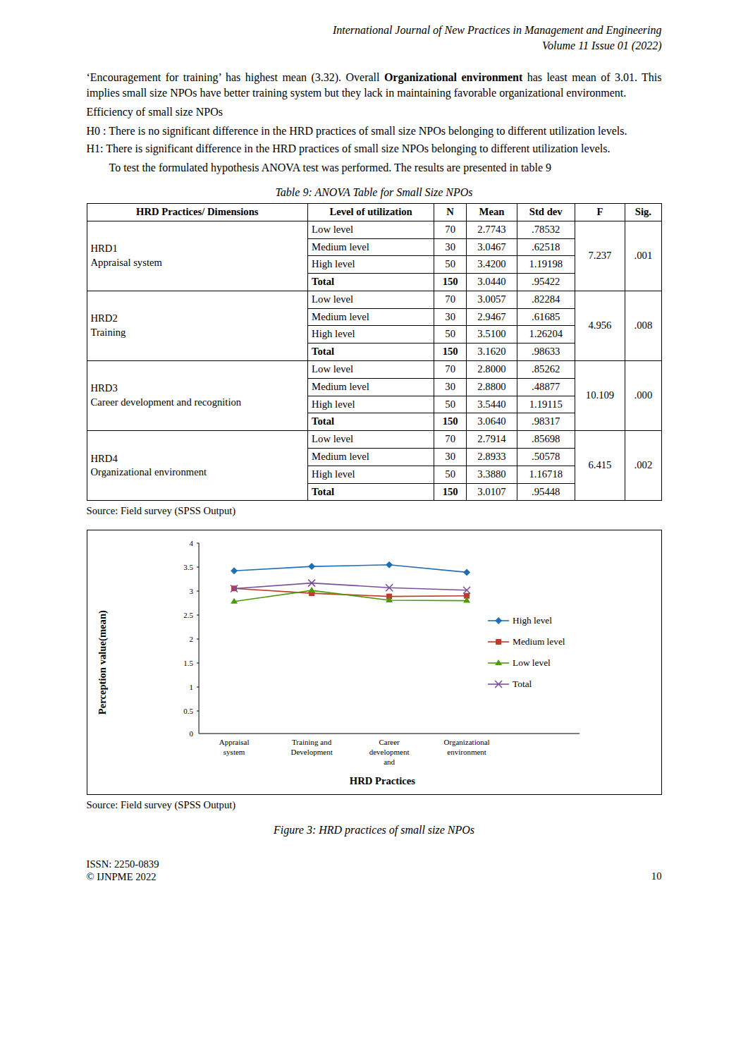International Journal of New Practices in Management and Engineering
Volume 11 Issue 01 (2022)
‘Encouragement for training’ has highest mean (3.32). Overall Organizational environment has least mean of 3.01. This implies small size NPOs have better training system but they lack in maintaining favorable organizational environment.
Efficiency of small size NPOs
H0 : There is no significant difference in the HRD practices of small size NPOs belonging to different utilization levels.
H1: There is significant difference in the HRD practices of small size NPOs belonging to different utilization levels.
To test the formulated hypothesis ANOVA test was performed. The results are presented in table 9
Table 9: ANOVA Table for Small Size NPOs
| HRD Practices/ Dimensions | Level of utilization | N | Mean | Std dev | F | Sig. |
| --- | --- | --- | --- | --- | --- | --- |
| HRD1 Appraisal system | Low level | 70 | 2.7743 | .78532 | 7.237 | .001 |
| Medium level | 30 | 3.0467 | .62518 |
| High level | 50 | 3.4200 | 1.19198 |
| Total | 150 | 3.0440 | .95422 |
| HRD2 Training | Low level | 70 | 3.0057 | .82284 | 4.956 | .008 |
| Medium level | 30 | 2.9467 | .61685 |
| High level | 50 | 3.5100 | 1.26204 |
| Total | 150 | 3.1620 | .98633 |
| HRD3 Career development and recognition | Low level | 70 | 2.8000 | .85262 | 10.109 | .000 |
| Medium level | 30 | 2.8800 | .48877 |
| High level | 50 | 3.5440 | 1.19115 |
| Total | 150 | 3.0640 | .98317 |
| HRD4 Organizational environment | Low level | 70 | 2.7914 | .85698 | 6.415 | .002 |
| Medium level | 30 | 2.8933 | .50578 |
| High level | 50 | 3.3880 | 1.16718 |
| Total | 150 | 3.0107 | .95448 |
Source: Field survey (SPSS Output)
Perception value(mean)
4 3.5 3 2.5 2 1.5 1 0.5 0 Appraisal system Training and Development Career development and Organizational environment Recognition High level Medium level Low level Total
HRD Practices
Source: Field survey (SPSS Output)
Figure 3: HRD practices of small size NPOs
ISSN: 2250-0839
© IJNPME 2022
10